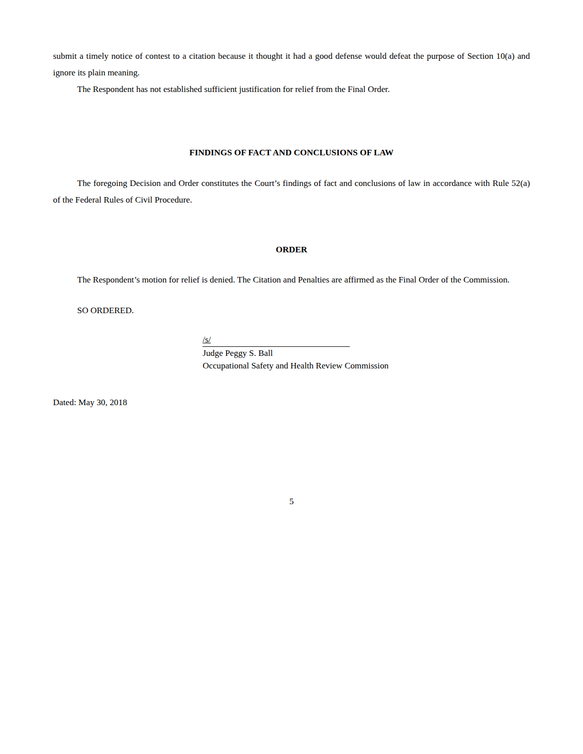submit a timely notice of contest to a citation because it thought it had a good defense would defeat the purpose of Section 10(a) and ignore its plain meaning.
The Respondent has not established sufficient justification for relief from the Final Order.
FINDINGS OF FACT AND CONCLUSIONS OF LAW
The foregoing Decision and Order constitutes the Court’s findings of fact and conclusions of law in accordance with Rule 52(a) of the Federal Rules of Civil Procedure.
ORDER
The Respondent’s motion for relief is denied. The Citation and Penalties are affirmed as the Final Order of the Commission.
SO ORDERED.
/s/
Judge Peggy S. Ball
Occupational Safety and Health Review Commission
Dated: May 30, 2018
5